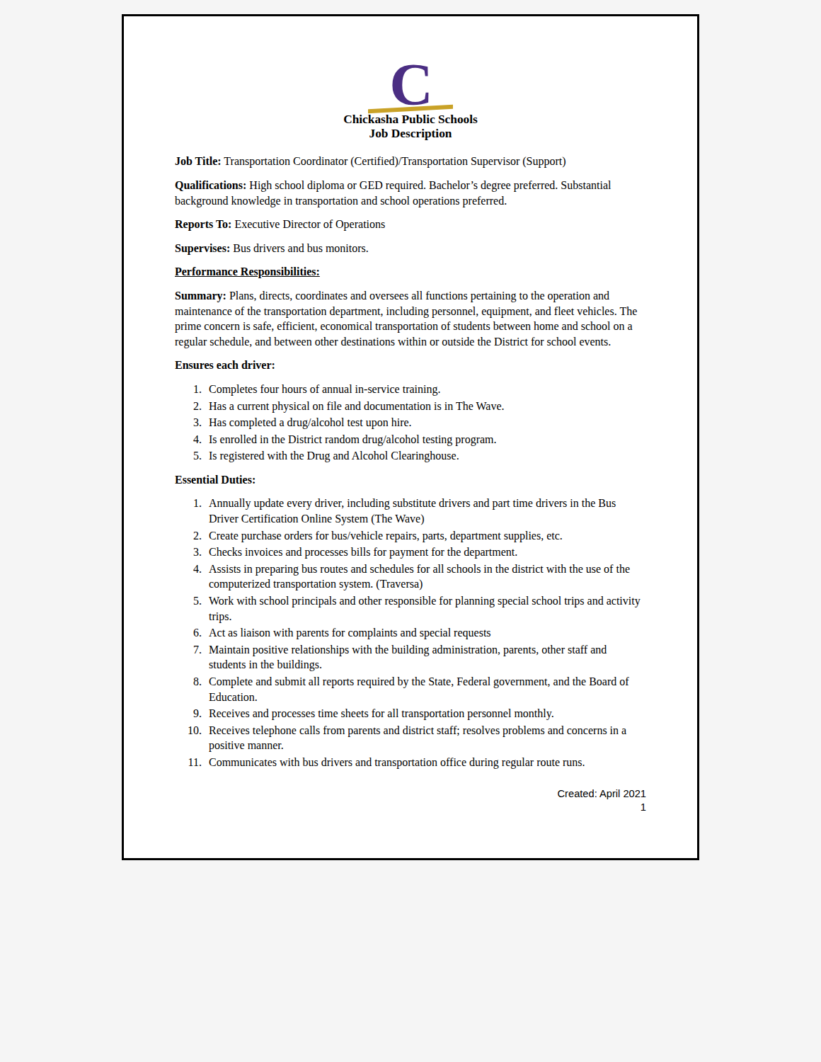C
Chickasha Public Schools
Job Description
Job Title: Transportation Coordinator (Certified)/Transportation Supervisor (Support)
Qualifications: High school diploma or GED required. Bachelor’s degree preferred. Substantial background knowledge in transportation and school operations preferred.
Reports To: Executive Director of Operations
Supervises: Bus drivers and bus monitors.
Performance Responsibilities:
Summary: Plans, directs, coordinates and oversees all functions pertaining to the operation and maintenance of the transportation department, including personnel, equipment, and fleet vehicles. The prime concern is safe, efficient, economical transportation of students between home and school on a regular schedule, and between other destinations within or outside the District for school events.
Ensures each driver:
Completes four hours of annual in-service training.
Has a current physical on file and documentation is in The Wave.
Has completed a drug/alcohol test upon hire.
Is enrolled in the District random drug/alcohol testing program.
Is registered with the Drug and Alcohol Clearinghouse.
Essential Duties:
Annually update every driver, including substitute drivers and part time drivers in the Bus Driver Certification Online System (The Wave)
Create purchase orders for bus/vehicle repairs, parts, department supplies, etc.
Checks invoices and processes bills for payment for the department.
Assists in preparing bus routes and schedules for all schools in the district with the use of the computerized transportation system. (Traversa)
Work with school principals and other responsible for planning special school trips and activity trips.
Act as liaison with parents for complaints and special requests
Maintain positive relationships with the building administration, parents, other staff and students in the buildings.
Complete and submit all reports required by the State, Federal government, and the Board of Education.
Receives and processes time sheets for all transportation personnel monthly.
Receives telephone calls from parents and district staff; resolves problems and concerns in a positive manner.
Communicates with bus drivers and transportation office during regular route runs.
Created: April 2021 1